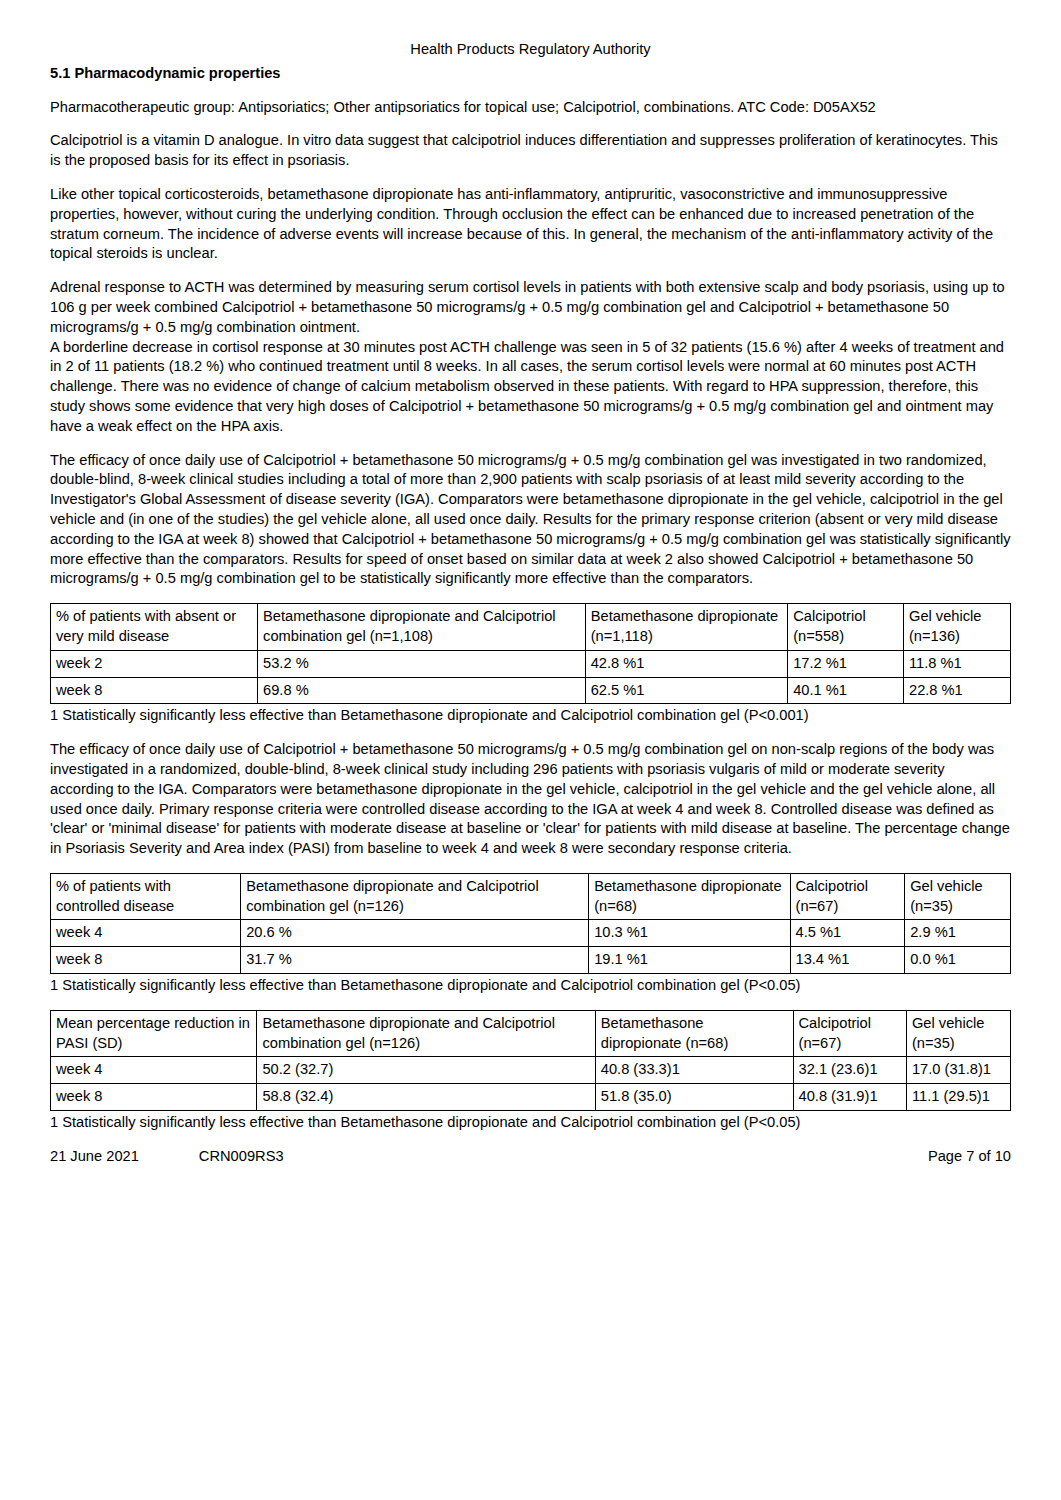Health Products Regulatory Authority
5.1 Pharmacodynamic properties
Pharmacotherapeutic group: Antipsoriatics; Other antipsoriatics for topical use; Calcipotriol, combinations. ATC Code: D05AX52
Calcipotriol is a vitamin D analogue. In vitro data suggest that calcipotriol induces differentiation and suppresses proliferation of keratinocytes. This is the proposed basis for its effect in psoriasis.
Like other topical corticosteroids, betamethasone dipropionate has anti-inflammatory, antipruritic, vasoconstrictive and immunosuppressive properties, however, without curing the underlying condition. Through occlusion the effect can be enhanced due to increased penetration of the stratum corneum. The incidence of adverse events will increase because of this. In general, the mechanism of the anti-inflammatory activity of the topical steroids is unclear.
Adrenal response to ACTH was determined by measuring serum cortisol levels in patients with both extensive scalp and body psoriasis, using up to 106 g per week combined Calcipotriol + betamethasone 50 micrograms/g + 0.5 mg/g combination gel and Calcipotriol + betamethasone 50 micrograms/g + 0.5 mg/g combination ointment.
A borderline decrease in cortisol response at 30 minutes post ACTH challenge was seen in 5 of 32 patients (15.6 %) after 4 weeks of treatment and in 2 of 11 patients (18.2 %) who continued treatment until 8 weeks. In all cases, the serum cortisol levels were normal at 60 minutes post ACTH challenge. There was no evidence of change of calcium metabolism observed in these patients. With regard to HPA suppression, therefore, this study shows some evidence that very high doses of Calcipotriol + betamethasone 50 micrograms/g + 0.5 mg/g combination gel and ointment may have a weak effect on the HPA axis.
The efficacy of once daily use of Calcipotriol + betamethasone 50 micrograms/g + 0.5 mg/g combination gel was investigated in two randomized, double-blind, 8-week clinical studies including a total of more than 2,900 patients with scalp psoriasis of at least mild severity according to the Investigator's Global Assessment of disease severity (IGA). Comparators were betamethasone dipropionate in the gel vehicle, calcipotriol in the gel vehicle and (in one of the studies) the gel vehicle alone, all used once daily. Results for the primary response criterion (absent or very mild disease according to the IGA at week 8) showed that Calcipotriol + betamethasone 50 micrograms/g + 0.5 mg/g combination gel was statistically significantly more effective than the comparators. Results for speed of onset based on similar data at week 2 also showed Calcipotriol + betamethasone 50 micrograms/g + 0.5 mg/g combination gel to be statistically significantly more effective than the comparators.
| % of patients with absent or very mild disease | Betamethasone dipropionate and Calcipotriol combination gel (n=1,108) | Betamethasone dipropionate (n=1,118) | Calcipotriol (n=558) | Gel vehicle (n=136) |
| week 2 | 53.2 % | 42.8 %1 | 17.2 %1 | 11.8 %1 |
| week 8 | 69.8 % | 62.5 %1 | 40.1 %1 | 22.8 %1 |
1 Statistically significantly less effective than Betamethasone dipropionate and Calcipotriol combination gel (P<0.001)
The efficacy of once daily use of Calcipotriol + betamethasone 50 micrograms/g + 0.5 mg/g combination gel on non-scalp regions of the body was investigated in a randomized, double-blind, 8-week clinical study including 296 patients with psoriasis vulgaris of mild or moderate severity according to the IGA. Comparators were betamethasone dipropionate in the gel vehicle, calcipotriol in the gel vehicle and the gel vehicle alone, all used once daily. Primary response criteria were controlled disease according to the IGA at week 4 and week 8. Controlled disease was defined as 'clear' or 'minimal disease' for patients with moderate disease at baseline or 'clear' for patients with mild disease at baseline. The percentage change in Psoriasis Severity and Area index (PASI) from baseline to week 4 and week 8 were secondary response criteria.
| % of patients with controlled disease | Betamethasone dipropionate and Calcipotriol combination gel (n=126) | Betamethasone dipropionate (n=68) | Calcipotriol (n=67) | Gel vehicle (n=35) |
| week 4 | 20.6 % | 10.3 %1 | 4.5 %1 | 2.9 %1 |
| week 8 | 31.7 % | 19.1 %1 | 13.4 %1 | 0.0 %1 |
1 Statistically significantly less effective than Betamethasone dipropionate and Calcipotriol combination gel (P<0.05)
| Mean percentage reduction in PASI (SD) | Betamethasone dipropionate and Calcipotriol combination gel (n=126) | Betamethasone dipropionate (n=68) | Calcipotriol (n=67) | Gel vehicle (n=35) |
| week 4 | 50.2 (32.7) | 40.8 (33.3)1 | 32.1 (23.6)1 | 17.0 (31.8)1 |
| week 8 | 58.8 (32.4) | 51.8 (35.0) | 40.8 (31.9)1 | 11.1 (29.5)1 |
1 Statistically significantly less effective than Betamethasone dipropionate and Calcipotriol combination gel (P<0.05)
21 June 2021 CRN009RS3 Page 7 of 10